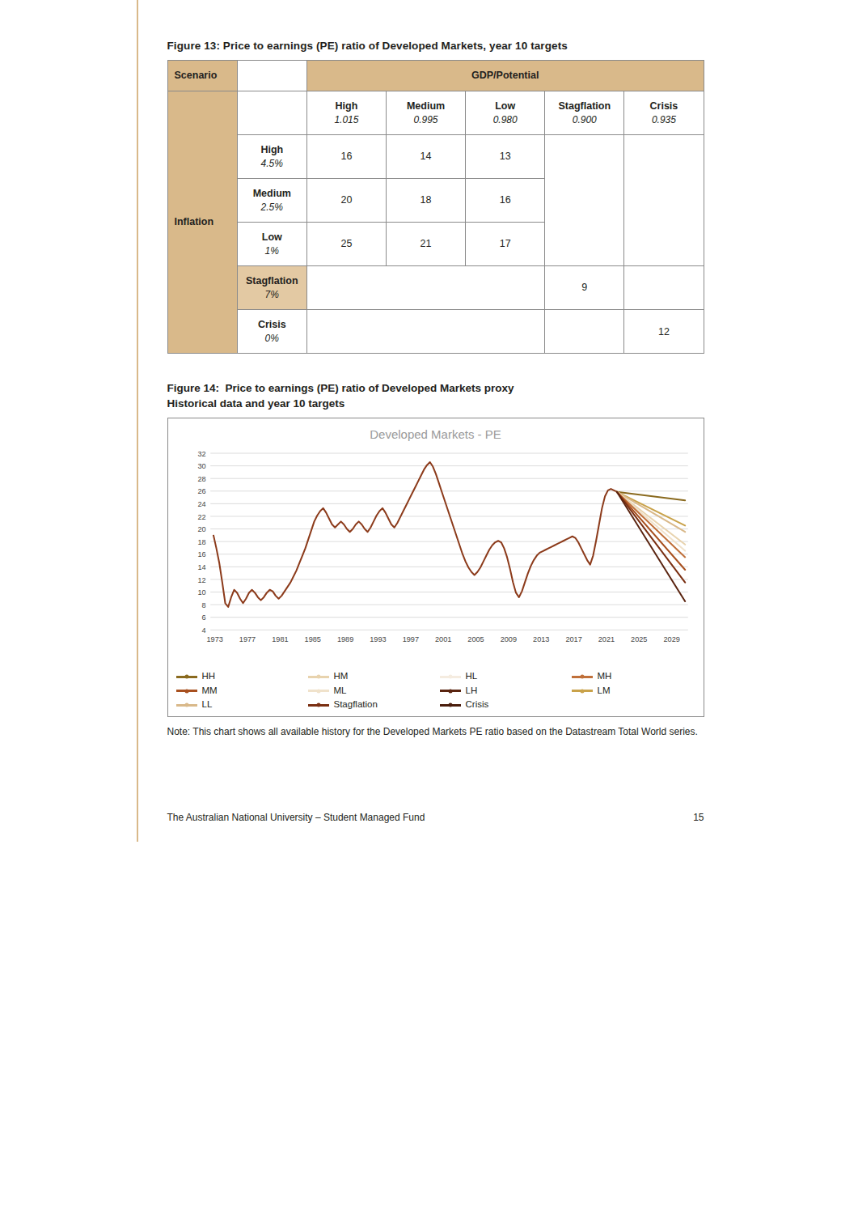Figure 13: Price to earnings (PE) ratio of Developed Markets, year 10 targets
| Scenario | | GDP/Potential |
| Inflation | | High 1.015 | Medium 0.995 | Low 0.980 | Stagflation 0.900 | Crisis 0.935 |
| High 4.5% | 16 | 14 | 13 | | |
| Medium 2.5% | 20 | 18 | 16 |
| Low 1% | 25 | 21 | 17 |
| Stagflation 7% | | 9 | |
| Crisis 0% | | | 12 |
Figure 14: Price to earnings (PE) ratio of Developed Markets proxy
Historical data and year 10 targets
Developed Markets - PE
32 30 28 26 24 22 20 18 16 14 12 10 8 6 4 1973 1977 1981 1985 1989 1993 1997 2001 2005 2009 2013 2017 2021 2025 2029 HH = 16 -> y=152 ; HM = 14 -> y=169 ; HL = 13 -> y=177.5 ; MH = 20 -> y=118 ; MM = 18 -> y=135 ; ML = 16 -> y=152 ; LH = 25 -> y=75.5 ; LM = 21 -> y=109.5 ; LL = 17 -> y=143.5 ; Stagflation = 9 -> y=211.5 ; Crisis = 12 -> y=186
HH
HM
HL
MH
MM
ML
LH
LM
LL
Stagflation
Crisis
Note: This chart shows all available history for the Developed Markets PE ratio based on the Datastream Total World series.
The Australian National University – Student Managed Fund 15